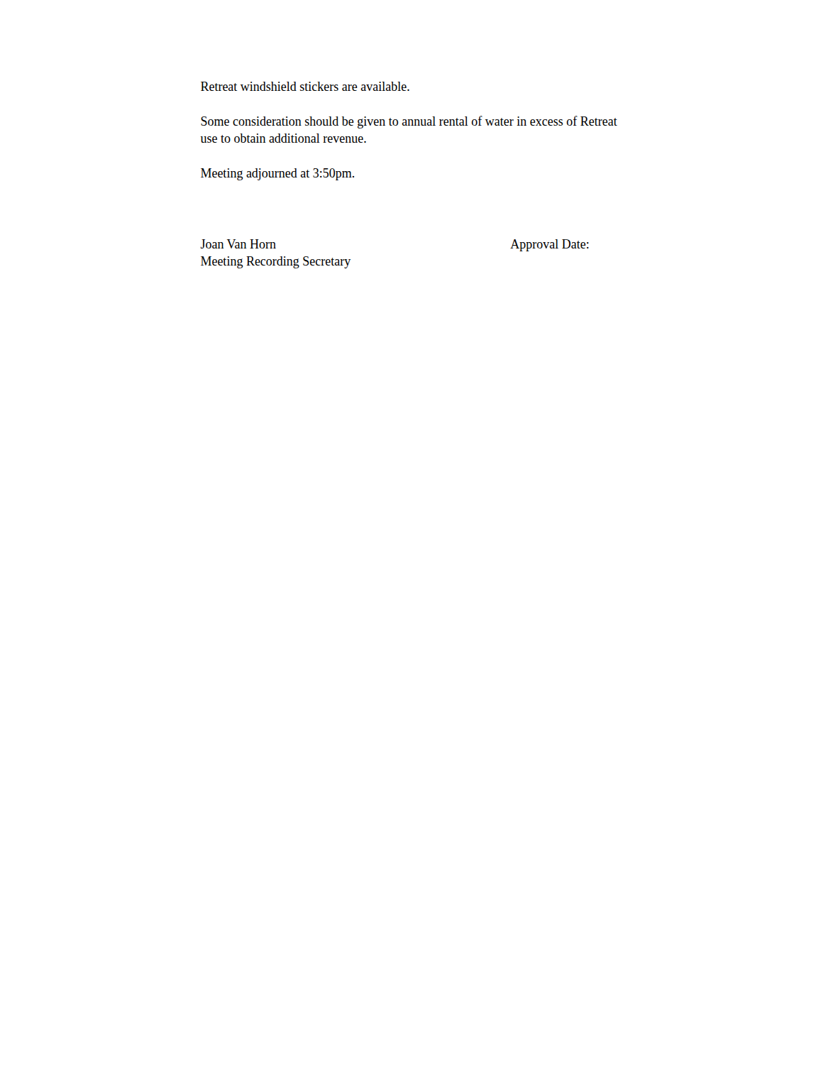Retreat windshield stickers are available.
Some consideration should be given to annual rental of water in excess of Retreat use to obtain additional revenue.
Meeting adjourned at 3:50pm.
Joan Van Horn Meeting Recording Secretary
Approval Date: